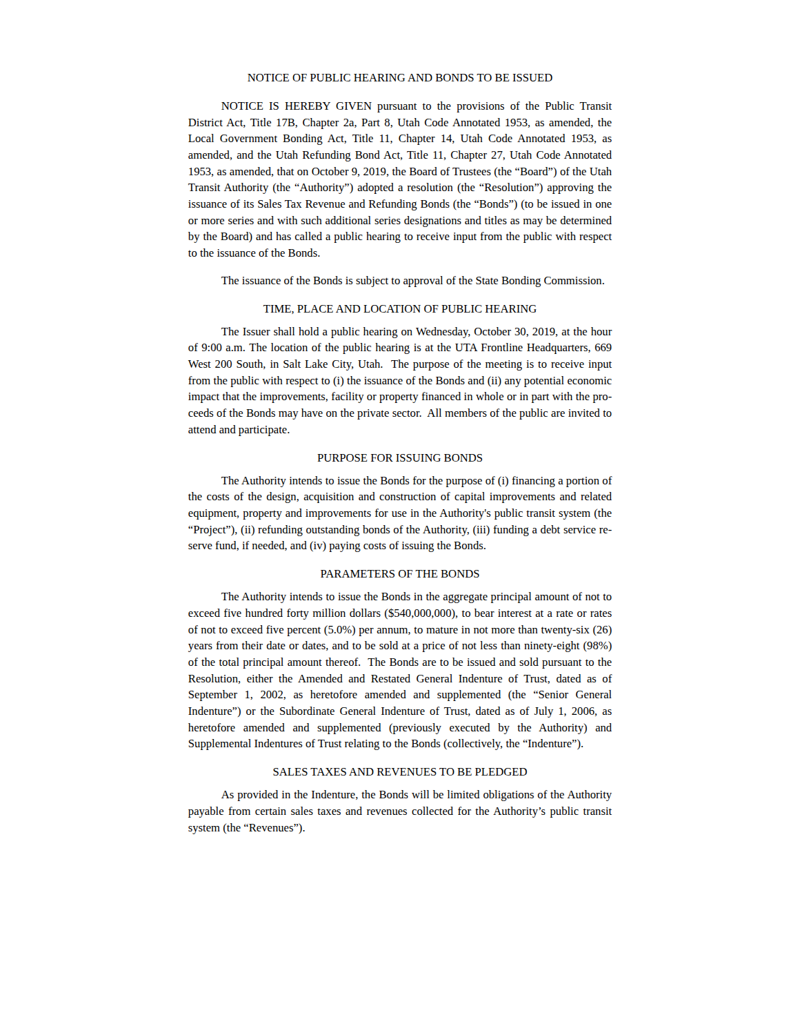NOTICE OF PUBLIC HEARING AND BONDS TO BE ISSUED
NOTICE IS HEREBY GIVEN pursuant to the provisions of the Public Transit District Act, Title 17B, Chapter 2a, Part 8, Utah Code Annotated 1953, as amended, the Local Government Bonding Act, Title 11, Chapter 14, Utah Code Annotated 1953, as amended, and the Utah Refunding Bond Act, Title 11, Chapter 27, Utah Code Annotated 1953, as amended, that on October 9, 2019, the Board of Trustees (the “Board”) of the Utah Transit Authority (the “Authority”) adopted a resolution (the “Resolution”) approving the issuance of its Sales Tax Revenue and Refunding Bonds (the “Bonds”) (to be issued in one or more series and with such additional series designations and titles as may be determined by the Board) and has called a public hearing to receive input from the public with respect to the issuance of the Bonds.
The issuance of the Bonds is subject to approval of the State Bonding Commission.
TIME, PLACE AND LOCATION OF PUBLIC HEARING
The Issuer shall hold a public hearing on Wednesday, October 30, 2019, at the hour of 9:00 a.m. The location of the public hearing is at the UTA Frontline Headquarters, 669 West 200 South, in Salt Lake City, Utah. The purpose of the meeting is to receive input from the public with respect to (i) the issuance of the Bonds and (ii) any potential economic impact that the improvements, facility or property financed in whole or in part with the proceeds of the Bonds may have on the private sector. All members of the public are invited to attend and participate.
PURPOSE FOR ISSUING BONDS
The Authority intends to issue the Bonds for the purpose of (i) financing a portion of the costs of the design, acquisition and construction of capital improvements and related equipment, property and improvements for use in the Authority's public transit system (the “Project”), (ii) refunding outstanding bonds of the Authority, (iii) funding a debt service reserve fund, if needed, and (iv) paying costs of issuing the Bonds.
PARAMETERS OF THE BONDS
The Authority intends to issue the Bonds in the aggregate principal amount of not to exceed five hundred forty million dollars ($540,000,000), to bear interest at a rate or rates of not to exceed five percent (5.0%) per annum, to mature in not more than twenty-six (26) years from their date or dates, and to be sold at a price of not less than ninety-eight (98%) of the total principal amount thereof. The Bonds are to be issued and sold pursuant to the Resolution, either the Amended and Restated General Indenture of Trust, dated as of September 1, 2002, as heretofore amended and supplemented (the “Senior General Indenture”) or the Subordinate General Indenture of Trust, dated as of July 1, 2006, as heretofore amended and supplemented (previously executed by the Authority) and Supplemental Indentures of Trust relating to the Bonds (collectively, the “Indenture”).
SALES TAXES AND REVENUES TO BE PLEDGED
As provided in the Indenture, the Bonds will be limited obligations of the Authority payable from certain sales taxes and revenues collected for the Authority’s public transit system (the “Revenues”).